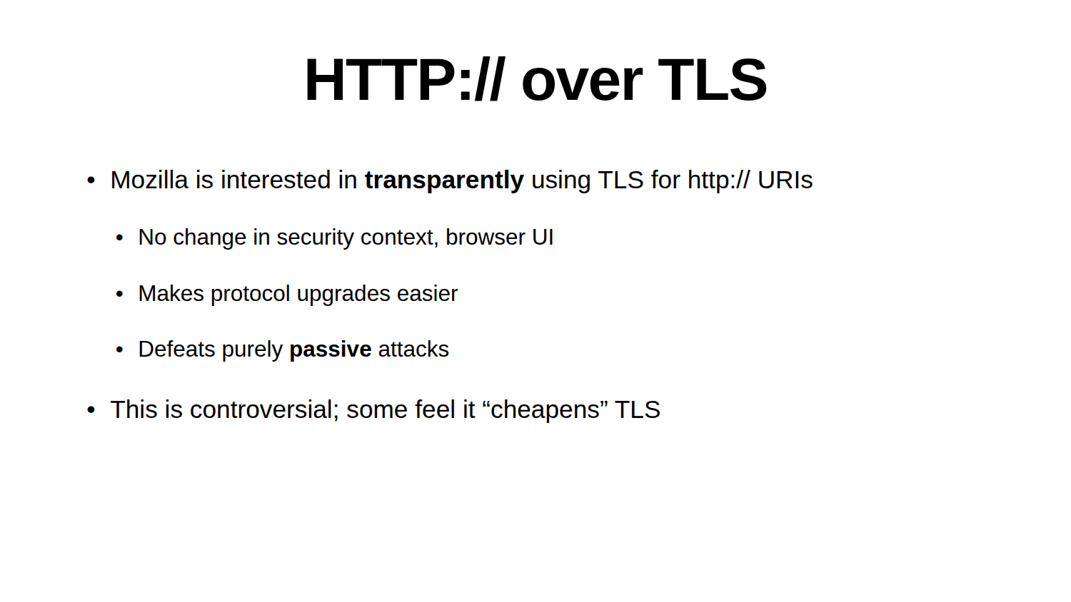HTTP:// over TLS
Mozilla is interested in transparently using TLS for http:// URIs
No change in security context, browser UI
Makes protocol upgrades easier
Defeats purely passive attacks
This is controversial; some feel it “cheapens” TLS